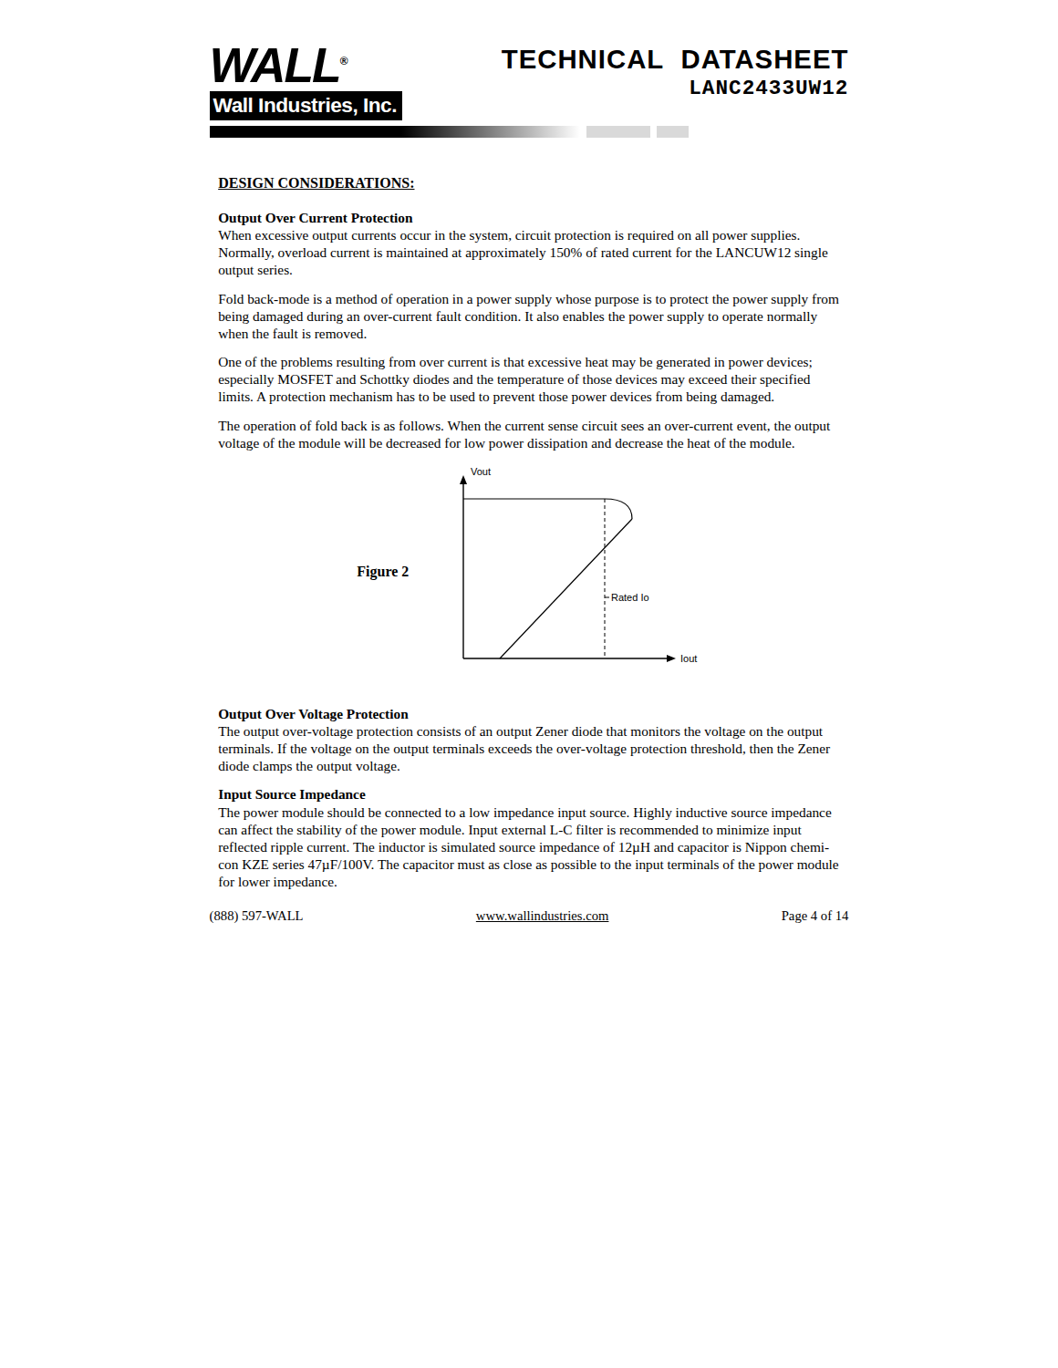WALL®
Wall Industries, Inc.
TECHNICAL DATASHEET
LANC2433UW12
DESIGN CONSIDERATIONS:
Output Over Current Protection
When excessive output currents occur in the system, circuit protection is required on all power supplies. Normally, overload current is maintained at approximately 150% of rated current for the LANCUW12 single output series.
Fold back-mode is a method of operation in a power supply whose purpose is to protect the power supply from being damaged during an over-current fault condition. It also enables the power supply to operate normally when the fault is removed.
One of the problems resulting from over current is that excessive heat may be generated in power devices; especially MOSFET and Schottky diodes and the temperature of those devices may exceed their specified limits. A protection mechanism has to be used to prevent those power devices from being damaged.
The operation of fold back is as follows. When the current sense circuit sees an over-current event, the output voltage of the module will be decreased for low power dissipation and decrease the heat of the module.
Figure 2
Vout Iout Rated Io
Output Over Voltage Protection
The output over-voltage protection consists of an output Zener diode that monitors the voltage on the output terminals. If the voltage on the output terminals exceeds the over-voltage protection threshold, then the Zener diode clamps the output voltage.
Input Source Impedance
The power module should be connected to a low impedance input source. Highly inductive source impedance can affect the stability of the power module. Input external L-C filter is recommended to minimize input reflected ripple current. The inductor is simulated source impedance of 12µH and capacitor is Nippon chemi-con KZE series 47µF/100V. The capacitor must as close as possible to the input terminals of the power module for lower impedance.
(888) 597-WALL
www.wallindustries.com
Page 4 of 14